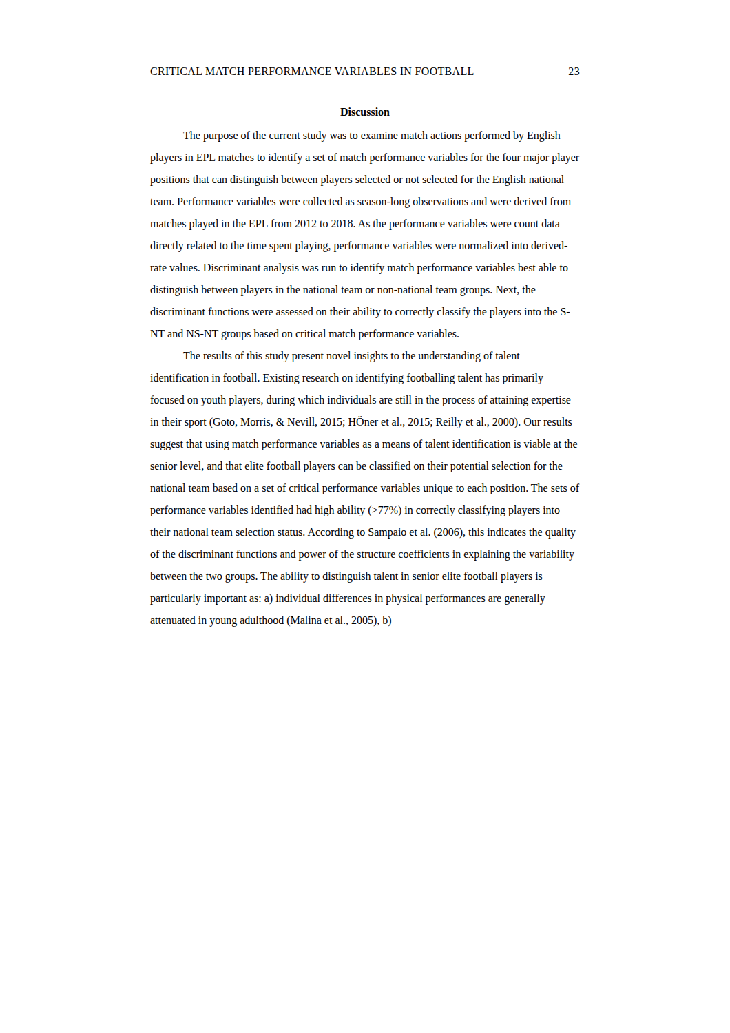Critical Match Performance Variables in Football 23
Discussion
The purpose of the current study was to examine match actions performed by English players in EPL matches to identify a set of match performance variables for the four major player positions that can distinguish between players selected or not selected for the English national team. Performance variables were collected as season-long observations and were derived from matches played in the EPL from 2012 to 2018. As the performance variables were count data directly related to the time spent playing, performance variables were normalized into derived-rate values. Discriminant analysis was run to identify match performance variables best able to distinguish between players in the national team or non-national team groups. Next, the discriminant functions were assessed on their ability to correctly classify the players into the S-NT and NS-NT groups based on critical match performance variables.
The results of this study present novel insights to the understanding of talent identification in football. Existing research on identifying footballing talent has primarily focused on youth players, during which individuals are still in the process of attaining expertise in their sport (Goto, Morris, & Nevill, 2015; HÖner et al., 2015; Reilly et al., 2000). Our results suggest that using match performance variables as a means of talent identification is viable at the senior level, and that elite football players can be classified on their potential selection for the national team based on a set of critical performance variables unique to each position. The sets of performance variables identified had high ability (>77%) in correctly classifying players into their national team selection status. According to Sampaio et al. (2006), this indicates the quality of the discriminant functions and power of the structure coefficients in explaining the variability between the two groups. The ability to distinguish talent in senior elite football players is particularly important as: a) individual differences in physical performances are generally attenuated in young adulthood (Malina et al., 2005), b)